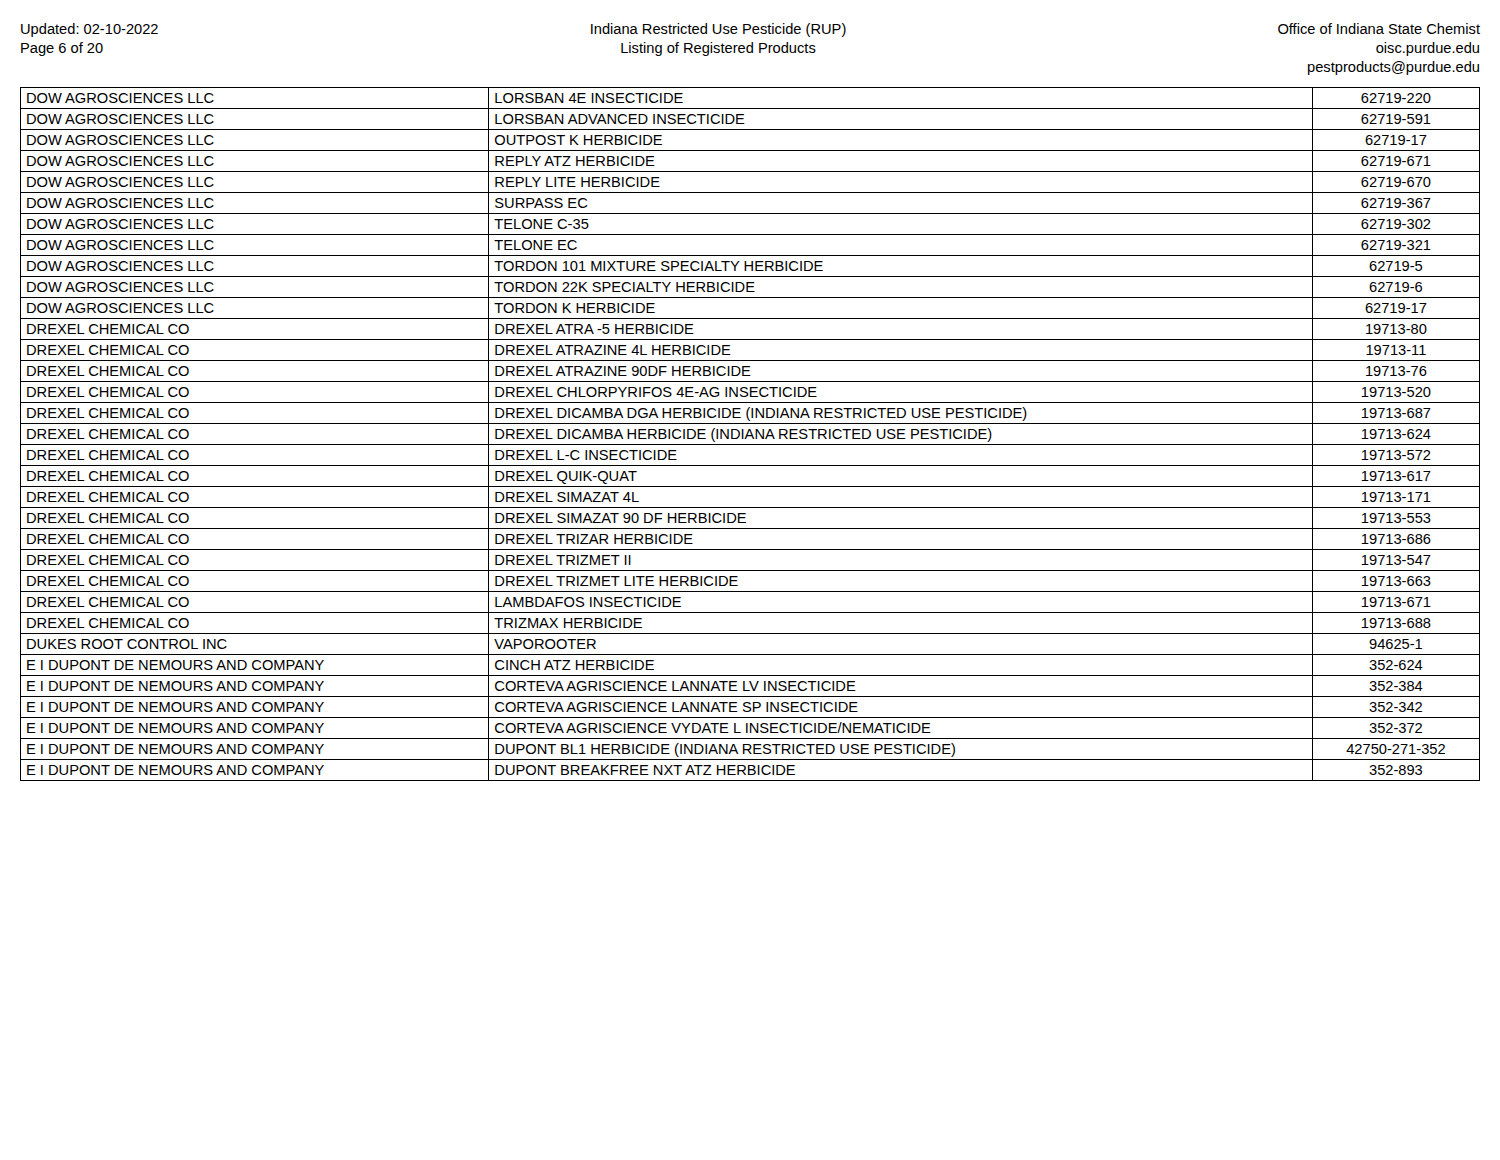Updated: 02-10-2022
Page 6 of 20
Indiana Restricted Use Pesticide (RUP)
Listing of Registered Products
Office of Indiana State Chemist
oisc.purdue.edu
pestproducts@purdue.edu
| DOW AGROSCIENCES LLC | LORSBAN 4E INSECTICIDE | 62719-220 |
| DOW AGROSCIENCES LLC | LORSBAN ADVANCED INSECTICIDE | 62719-591 |
| DOW AGROSCIENCES LLC | OUTPOST K HERBICIDE | 62719-17 |
| DOW AGROSCIENCES LLC | REPLY ATZ HERBICIDE | 62719-671 |
| DOW AGROSCIENCES LLC | REPLY LITE HERBICIDE | 62719-670 |
| DOW AGROSCIENCES LLC | SURPASS EC | 62719-367 |
| DOW AGROSCIENCES LLC | TELONE C-35 | 62719-302 |
| DOW AGROSCIENCES LLC | TELONE EC | 62719-321 |
| DOW AGROSCIENCES LLC | TORDON 101 MIXTURE SPECIALTY HERBICIDE | 62719-5 |
| DOW AGROSCIENCES LLC | TORDON 22K SPECIALTY HERBICIDE | 62719-6 |
| DOW AGROSCIENCES LLC | TORDON K HERBICIDE | 62719-17 |
| DREXEL CHEMICAL CO | DREXEL ATRA -5 HERBICIDE | 19713-80 |
| DREXEL CHEMICAL CO | DREXEL ATRAZINE 4L HERBICIDE | 19713-11 |
| DREXEL CHEMICAL CO | DREXEL ATRAZINE 90DF HERBICIDE | 19713-76 |
| DREXEL CHEMICAL CO | DREXEL CHLORPYRIFOS 4E-AG INSECTICIDE | 19713-520 |
| DREXEL CHEMICAL CO | DREXEL DICAMBA DGA HERBICIDE (INDIANA RESTRICTED USE PESTICIDE) | 19713-687 |
| DREXEL CHEMICAL CO | DREXEL DICAMBA HERBICIDE (INDIANA RESTRICTED USE PESTICIDE) | 19713-624 |
| DREXEL CHEMICAL CO | DREXEL L-C INSECTICIDE | 19713-572 |
| DREXEL CHEMICAL CO | DREXEL QUIK-QUAT | 19713-617 |
| DREXEL CHEMICAL CO | DREXEL SIMAZAT 4L | 19713-171 |
| DREXEL CHEMICAL CO | DREXEL SIMAZAT 90 DF HERBICIDE | 19713-553 |
| DREXEL CHEMICAL CO | DREXEL TRIZAR HERBICIDE | 19713-686 |
| DREXEL CHEMICAL CO | DREXEL TRIZMET II | 19713-547 |
| DREXEL CHEMICAL CO | DREXEL TRIZMET LITE HERBICIDE | 19713-663 |
| DREXEL CHEMICAL CO | LAMBDAFOS INSECTICIDE | 19713-671 |
| DREXEL CHEMICAL CO | TRIZMAX HERBICIDE | 19713-688 |
| DUKES ROOT CONTROL INC | VAPOROOTER | 94625-1 |
| E I DUPONT DE NEMOURS AND COMPANY | CINCH ATZ HERBICIDE | 352-624 |
| E I DUPONT DE NEMOURS AND COMPANY | CORTEVA AGRISCIENCE LANNATE LV INSECTICIDE | 352-384 |
| E I DUPONT DE NEMOURS AND COMPANY | CORTEVA AGRISCIENCE LANNATE SP INSECTICIDE | 352-342 |
| E I DUPONT DE NEMOURS AND COMPANY | CORTEVA AGRISCIENCE VYDATE L INSECTICIDE/NEMATICIDE | 352-372 |
| E I DUPONT DE NEMOURS AND COMPANY | DUPONT BL1 HERBICIDE (INDIANA RESTRICTED USE PESTICIDE) | 42750-271-352 |
| E I DUPONT DE NEMOURS AND COMPANY | DUPONT BREAKFREE NXT ATZ HERBICIDE | 352-893 |